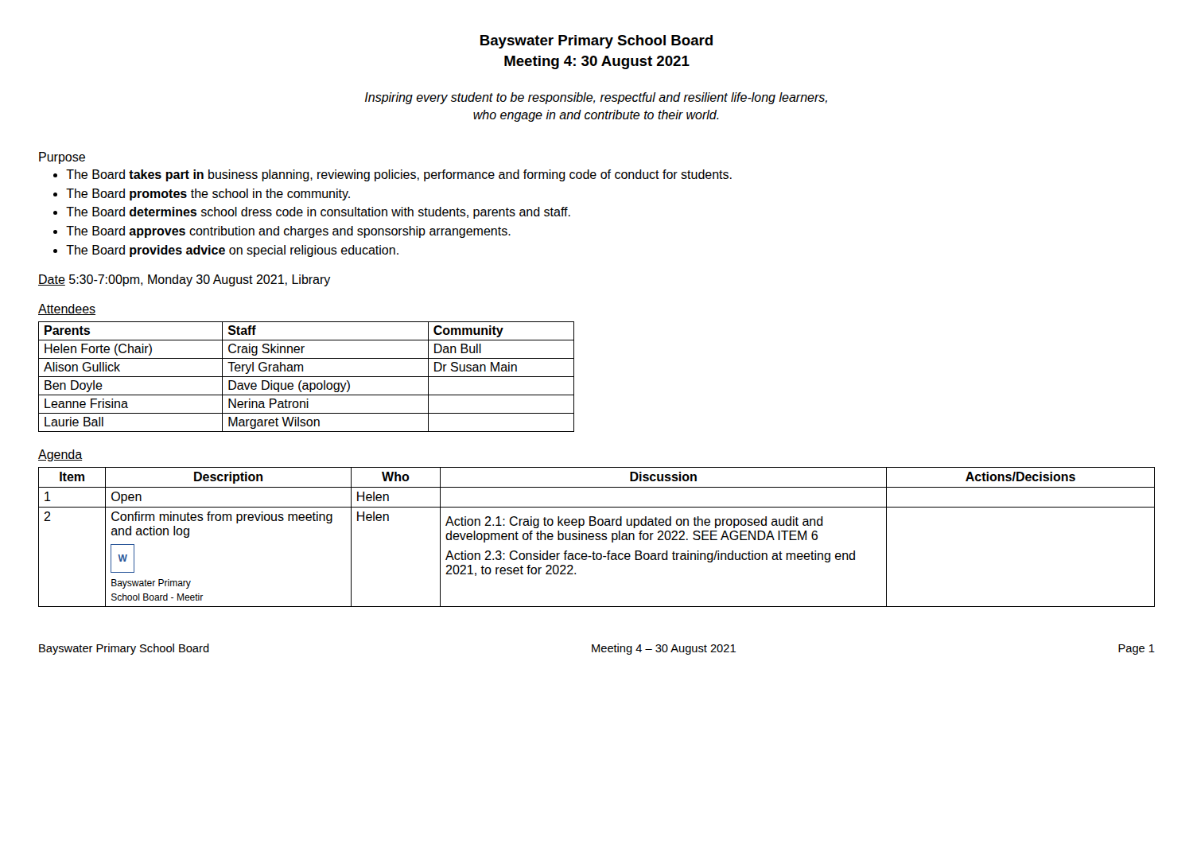Bayswater Primary School Board
Meeting 4: 30 August 2021
Inspiring every student to be responsible, respectful and resilient life-long learners,
who engage in and contribute to their world.
Purpose
The Board takes part in business planning, reviewing policies, performance and forming code of conduct for students.
The Board promotes the school in the community.
The Board determines school dress code in consultation with students, parents and staff.
The Board approves contribution and charges and sponsorship arrangements.
The Board provides advice on special religious education.
Date 5:30-7:00pm, Monday 30 August 2021, Library
Attendees
| Parents | Staff | Community |
| --- | --- | --- |
| Helen Forte (Chair) | Craig Skinner | Dan Bull |
| Alison Gullick | Teryl Graham | Dr Susan Main |
| Ben Doyle | Dave Dique (apology) | |
| Leanne Frisina | Nerina Patroni | |
| Laurie Ball | Margaret Wilson | |
Agenda
| Item | Description | Who | Discussion | Actions/Decisions |
| --- | --- | --- | --- | --- |
| 1 | Open | Helen | | |
| 2 | Confirm minutes from previous meeting and action log W Bayswater Primary School Board - Meetir | Helen | Action 2.1: Craig to keep Board updated on the proposed audit and development of the business plan for 2022. SEE AGENDA ITEM 6 Action 2.3: Consider face-to-face Board training/induction at meeting end 2021, to reset for 2022. | |
Bayswater Primary School Board Meeting 4 – 30 August 2021 Page 1